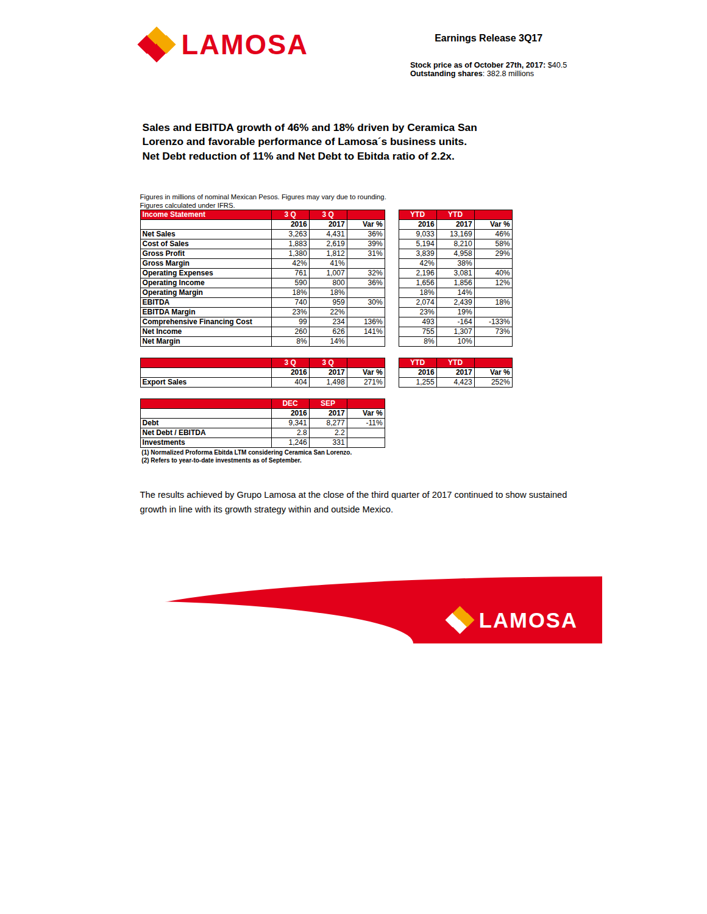LAMOSA
Earnings Release 3Q17
Stock price as of October 27th, 2017: $40.5
Outstanding shares: 382.8 millions
Sales and EBITDA growth of 46% and 18% driven by Ceramica San
Lorenzo and favorable performance of Lamosa´s business units.
Net Debt reduction of 11% and Net Debt to Ebitda ratio of 2.2x.
Figures in millions of nominal Mexican Pesos. Figures may vary due to rounding.
Figures calculated under IFRS.
| Income Statement | 3 Q | 3 Q | |
| | 2016 | 2017 | Var % |
| Net Sales | 3,263 | 4,431 | 36% |
| Cost of Sales | 1,883 | 2,619 | 39% |
| Gross Profit | 1,380 | 1,812 | 31% |
| Gross Margin | 42% | 41% | |
| Operating Expenses | 761 | 1,007 | 32% |
| Operating Income | 590 | 800 | 36% |
| Operating Margin | 18% | 18% | |
| EBITDA | 740 | 959 | 30% |
| EBITDA Margin | 23% | 22% | |
| Comprehensive Financing Cost | 99 | 234 | 136% |
| Net Income | 260 | 626 | 141% |
| Net Margin | 8% | 14% | |
| YTD | YTD | |
| 2016 | 2017 | Var % |
| 9,033 | 13,169 | 46% |
| 5,194 | 8,210 | 58% |
| 3,839 | 4,958 | 29% |
| 42% | 38% | |
| 2,196 | 3,081 | 40% |
| 1,656 | 1,856 | 12% |
| 18% | 14% | |
| 2,074 | 2,439 | 18% |
| 23% | 19% | |
| 493 | -164 | -133% |
| 755 | 1,307 | 73% |
| 8% | 10% | |
| | 3 Q | 3 Q | |
| | 2016 | 2017 | Var % |
| Export Sales | 404 | 1,498 | 271% |
| YTD | YTD | |
| 2016 | 2017 | Var % |
| 1,255 | 4,423 | 252% |
| | DEC | SEP | |
| | 2016 | 2017 | Var % |
| Debt | 9,341 | 8,277 | -11% |
| Net Debt / EBITDA | 2.8 | 2.2 | |
| Investments | 1,246 | 331 | |
(1) Normalized Proforma Ebitda LTM considering Ceramica San Lorenzo.
(2) Refers to year-to-date investments as of September.
The results achieved by Grupo Lamosa at the close of the third quarter of 2017 continued to show sustained growth in line with its growth strategy within and outside Mexico.
LAMOSA